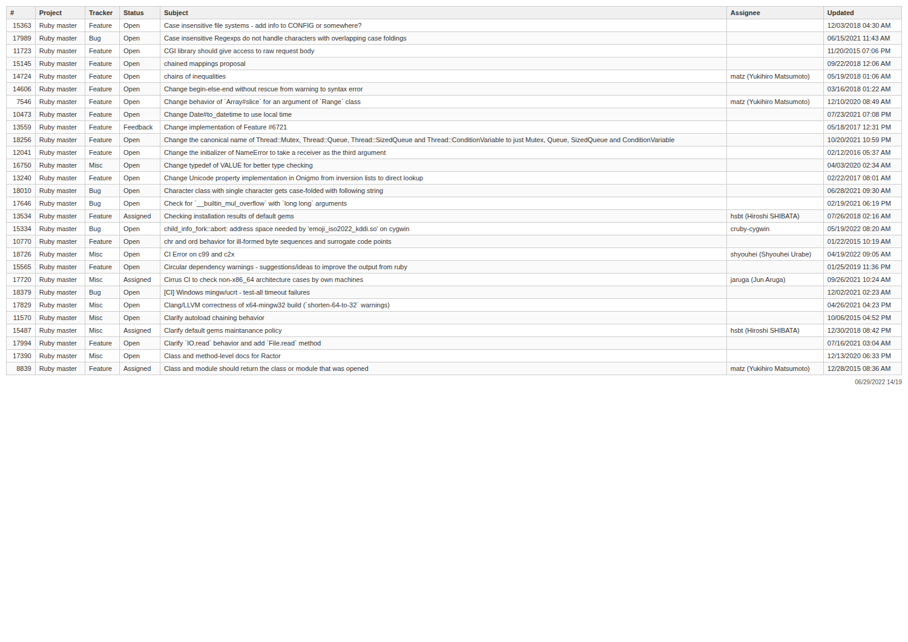06/29/2022 14/19
| # | Project | Tracker | Status | Subject | Assignee | Updated |
| --- | --- | --- | --- | --- | --- | --- |
| 15363 | Ruby master | Feature | Open | Case insensitive file systems - add info to CONFIG or somewhere? | | 12/03/2018 04:30 AM |
| 17989 | Ruby master | Bug | Open | Case insensitive Regexps do not handle characters with overlapping case foldings | | 06/15/2021 11:43 AM |
| 11723 | Ruby master | Feature | Open | CGI library should give access to raw request body | | 11/20/2015 07:06 PM |
| 15145 | Ruby master | Feature | Open | chained mappings proposal | | 09/22/2018 12:06 AM |
| 14724 | Ruby master | Feature | Open | chains of inequalities | matz (Yukihiro Matsumoto) | 05/19/2018 01:06 AM |
| 14606 | Ruby master | Feature | Open | Change begin-else-end without rescue from warning to syntax error | | 03/16/2018 01:22 AM |
| 7546 | Ruby master | Feature | Open | Change behavior of `Array#slice` for an argument of `Range` class | matz (Yukihiro Matsumoto) | 12/10/2020 08:49 AM |
| 10473 | Ruby master | Feature | Open | Change Date#to_datetime to use local time | | 07/23/2021 07:08 PM |
| 13559 | Ruby master | Feature | Feedback | Change implementation of Feature #6721 | | 05/18/2017 12:31 PM |
| 18256 | Ruby master | Feature | Open | Change the canonical name of Thread::Mutex, Thread::Queue, Thread::SizedQueue and Thread::ConditionVariable to just Mutex, Queue, SizedQueue and ConditionVariable | | 10/20/2021 10:59 PM |
| 12041 | Ruby master | Feature | Open | Change the initializer of NameError to take a receiver as the third argument | | 02/12/2016 05:37 AM |
| 16750 | Ruby master | Misc | Open | Change typedef of VALUE for better type checking | | 04/03/2020 02:34 AM |
| 13240 | Ruby master | Feature | Open | Change Unicode property implementation in Onigmo from inversion lists to direct lookup | | 02/22/2017 08:01 AM |
| 18010 | Ruby master | Bug | Open | Character class with single character gets case-folded with following string | | 06/28/2021 09:30 AM |
| 17646 | Ruby master | Bug | Open | Check for `__builtin_mul_overflow` with `long long` arguments | | 02/19/2021 06:19 PM |
| 13534 | Ruby master | Feature | Assigned | Checking installation results of default gems | hsbt (Hiroshi SHIBATA) | 07/26/2018 02:16 AM |
| 15334 | Ruby master | Bug | Open | child_info_fork::abort: address space needed by 'emoji_iso2022_kddi.so' on cygwin | cruby-cygwin | 05/19/2022 08:20 AM |
| 10770 | Ruby master | Feature | Open | chr and ord behavior for ill-formed byte sequences and surrogate code points | | 01/22/2015 10:19 AM |
| 18726 | Ruby master | Misc | Open | CI Error on c99 and c2x | shyouhei (Shyouhei Urabe) | 04/19/2022 09:05 AM |
| 15565 | Ruby master | Feature | Open | Circular dependency warnings - suggestions/ideas to improve the output from ruby | | 01/25/2019 11:36 PM |
| 17720 | Ruby master | Misc | Assigned | Cirrus CI to check non-x86_64 architecture cases by own machines | jaruga (Jun Aruga) | 09/26/2021 10:24 AM |
| 18379 | Ruby master | Bug | Open | [CI] Windows mingw/ucrt - test-all timeout failures | | 12/02/2021 02:23 AM |
| 17829 | Ruby master | Misc | Open | Clang/LLVM correctness of x64-mingw32 build (`shorten-64-to-32` warnings) | | 04/26/2021 04:23 PM |
| 11570 | Ruby master | Misc | Open | Clarify autoload chaining behavior | | 10/06/2015 04:52 PM |
| 15487 | Ruby master | Misc | Assigned | Clarify default gems maintanance policy | hsbt (Hiroshi SHIBATA) | 12/30/2018 08:42 PM |
| 17994 | Ruby master | Feature | Open | Clarify `IO.read` behavior and add `File.read` method | | 07/16/2021 03:04 AM |
| 17390 | Ruby master | Misc | Open | Class and method-level docs for Ractor | | 12/13/2020 06:33 PM |
| 8839 | Ruby master | Feature | Assigned | Class and module should return the class or module that was opened | matz (Yukihiro Matsumoto) | 12/28/2015 08:36 AM |